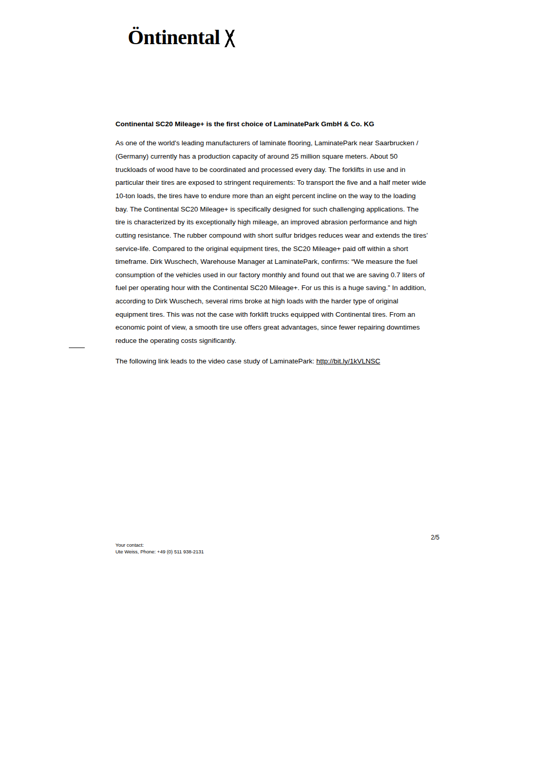Öntinental
Continental SC20 Mileage+ is the first choice of LaminatePark GmbH & Co. KG
As one of the world's leading manufacturers of laminate flooring, LaminatePark near Saarbrucken / (Germany) currently has a production capacity of around 25 million square meters. About 50 truckloads of wood have to be coordinated and processed every day. The forklifts in use and in particular their tires are exposed to stringent requirements: To transport the five and a half meter wide 10-ton loads, the tires have to endure more than an eight percent incline on the way to the loading bay. The Continental SC20 Mileage+ is specifically designed for such challenging applications. The tire is characterized by its exceptionally high mileage, an improved abrasion performance and high cutting resistance. The rubber compound with short sulfur bridges reduces wear and extends the tires’ service-life. Compared to the original equipment tires, the SC20 Mileage+ paid off within a short timeframe. Dirk Wuschech, Warehouse Manager at LaminatePark, confirms: “We measure the fuel consumption of the vehicles used in our factory monthly and found out that we are saving 0.7 liters of fuel per operating hour with the Continental SC20 Mileage+. For us this is a huge saving.” In addition, according to Dirk Wuschech, several rims broke at high loads with the harder type of original equipment tires. This was not the case with forklift trucks equipped with Continental tires. From an economic point of view, a smooth tire use offers great advantages, since fewer repairing downtimes reduce the operating costs significantly.
The following link leads to the video case study of LaminatePark: http://bit.ly/1kVLNSC
Your contact:
Ute Weiss, Phone: +49 (0) 511 938-2131
2/5